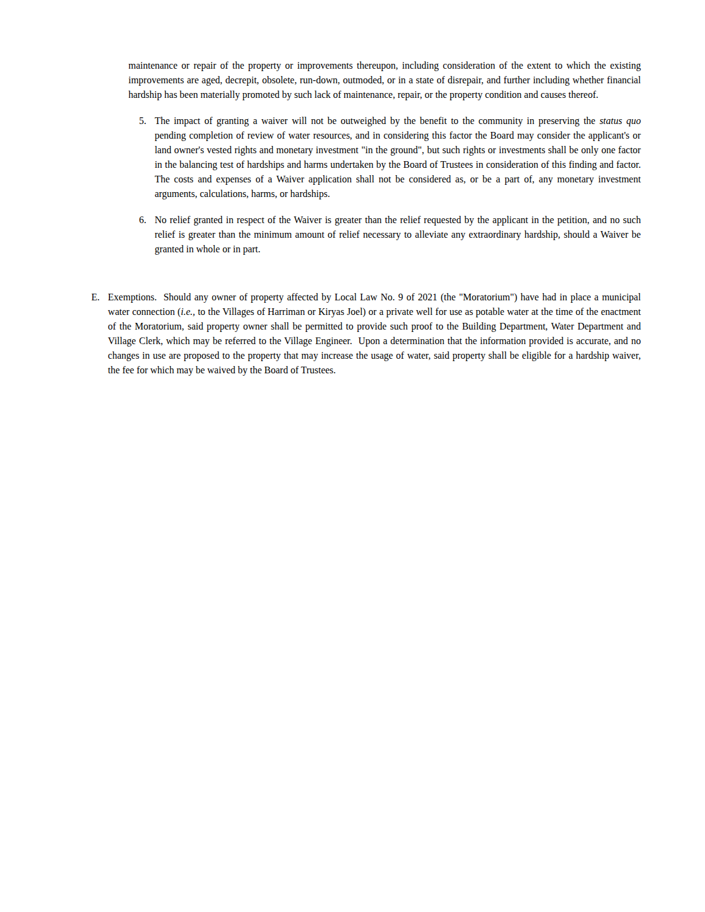maintenance or repair of the property or improvements thereupon, including consideration of the extent to which the existing improvements are aged, decrepit, obsolete, run-down, outmoded, or in a state of disrepair, and further including whether financial hardship has been materially promoted by such lack of maintenance, repair, or the property condition and causes thereof.
The impact of granting a waiver will not be outweighed by the benefit to the community in preserving the status quo pending completion of review of water resources, and in considering this factor the Board may consider the applicant's or land owner's vested rights and monetary investment "in the ground", but such rights or investments shall be only one factor in the balancing test of hardships and harms undertaken by the Board of Trustees in consideration of this finding and factor. The costs and expenses of a Waiver application shall not be considered as, or be a part of, any monetary investment arguments, calculations, harms, or hardships.
No relief granted in respect of the Waiver is greater than the relief requested by the applicant in the petition, and no such relief is greater than the minimum amount of relief necessary to alleviate any extraordinary hardship, should a Waiver be granted in whole or in part.
Exemptions. Should any owner of property affected by Local Law No. 9 of 2021 (the "Moratorium") have had in place a municipal water connection (i.e., to the Villages of Harriman or Kiryas Joel) or a private well for use as potable water at the time of the enactment of the Moratorium, said property owner shall be permitted to provide such proof to the Building Department, Water Department and Village Clerk, which may be referred to the Village Engineer. Upon a determination that the information provided is accurate, and no changes in use are proposed to the property that may increase the usage of water, said property shall be eligible for a hardship waiver, the fee for which may be waived by the Board of Trustees.